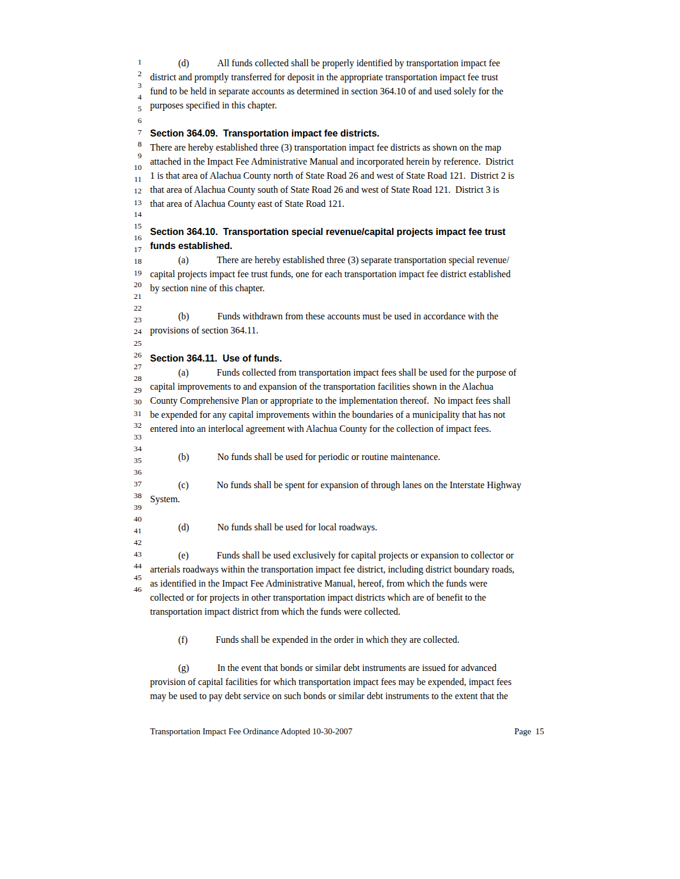1
2
3
4
5
6
7
8
9
10
11
12
13
14
15
16
17
18
19
20
21
22
23
24
25
26
27
28
29
30
31
32
33
34
35
36
37
38
39
40
41
42
43
44
45
46
(d) All funds collected shall be properly identified by transportation impact fee
district and promptly transferred for deposit in the appropriate transportation impact fee trust
fund to be held in separate accounts as determined in section 364.10 of and used solely for the
purposes specified in this chapter.
Section 364.09. Transportation impact fee districts.
There are hereby established three (3) transportation impact fee districts as shown on the map
attached in the Impact Fee Administrative Manual and incorporated herein by reference. District
1 is that area of Alachua County north of State Road 26 and west of State Road 121. District 2 is
that area of Alachua County south of State Road 26 and west of State Road 121. District 3 is
that area of Alachua County east of State Road 121.
Section 364.10. Transportation special revenue/capital projects impact fee trust
funds established.
(a) There are hereby established three (3) separate transportation special revenue/
capital projects impact fee trust funds, one for each transportation impact fee district established
by section nine of this chapter.
(b) Funds withdrawn from these accounts must be used in accordance with the
provisions of section 364.11.
Section 364.11. Use of funds.
(a) Funds collected from transportation impact fees shall be used for the purpose of
capital improvements to and expansion of the transportation facilities shown in the Alachua
County Comprehensive Plan or appropriate to the implementation thereof. No impact fees shall
be expended for any capital improvements within the boundaries of a municipality that has not
entered into an interlocal agreement with Alachua County for the collection of impact fees.
(b) No funds shall be used for periodic or routine maintenance.
(c) No funds shall be spent for expansion of through lanes on the Interstate Highway
System.
(d) No funds shall be used for local roadways.
(e) Funds shall be used exclusively for capital projects or expansion to collector or
arterials roadways within the transportation impact fee district, including district boundary roads,
as identified in the Impact Fee Administrative Manual, hereof, from which the funds were
collected or for projects in other transportation impact districts which are of benefit to the
transportation impact district from which the funds were collected.
(f) Funds shall be expended in the order in which they are collected.
(g) In the event that bonds or similar debt instruments are issued for advanced
provision of capital facilities for which transportation impact fees may be expended, impact fees
may be used to pay debt service on such bonds or similar debt instruments to the extent that the
Transportation Impact Fee Ordinance Adopted 10-30-2007 Page 15